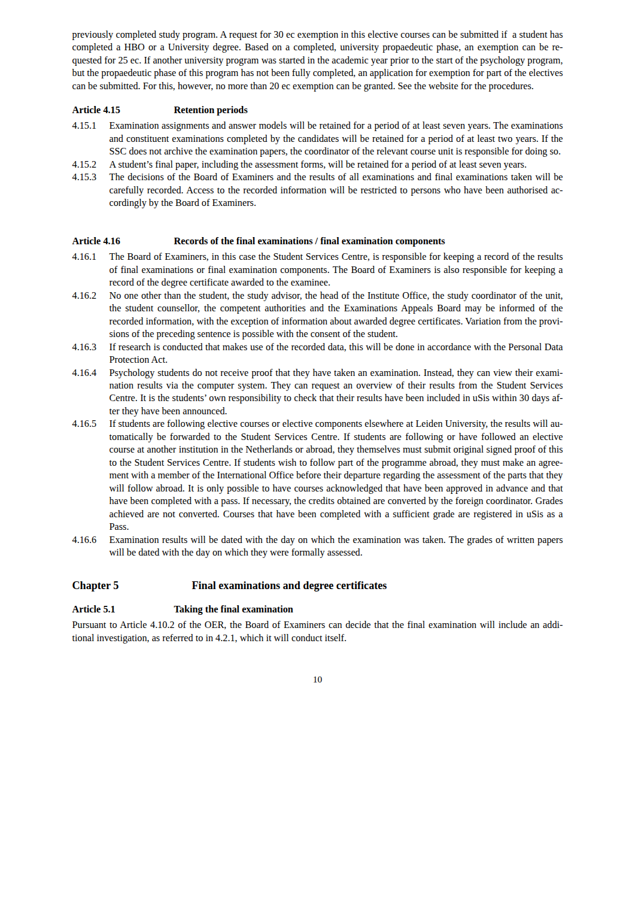previously completed study program. A request for 30 ec exemption in this elective courses can be submitted if a student has completed a HBO or a University degree. Based on a completed, university propaedeutic phase, an exemption can be requested for 25 ec. If another university program was started in the academic year prior to the start of the psychology program, but the propaedeutic phase of this program has not been fully completed, an application for exemption for part of the electives can be submitted. For this, however, no more than 20 ec exemption can be granted. See the website for the procedures.
Article 4.15 Retention periods
4.15.1 Examination assignments and answer models will be retained for a period of at least seven years. The examinations and constituent examinations completed by the candidates will be retained for a period of at least two years. If the SSC does not archive the examination papers, the coordinator of the relevant course unit is responsible for doing so.
4.15.2 A student’s final paper, including the assessment forms, will be retained for a period of at least seven years.
4.15.3 The decisions of the Board of Examiners and the results of all examinations and final examinations taken will be carefully recorded. Access to the recorded information will be restricted to persons who have been authorised accordingly by the Board of Examiners.
Article 4.16 Records of the final examinations / final examination components
4.16.1 The Board of Examiners, in this case the Student Services Centre, is responsible for keeping a record of the results of final examinations or final examination components. The Board of Examiners is also responsible for keeping a record of the degree certificate awarded to the examinee.
4.16.2 No one other than the student, the study advisor, the head of the Institute Office, the study coordinator of the unit, the student counsellor, the competent authorities and the Examinations Appeals Board may be informed of the recorded information, with the exception of information about awarded degree certificates. Variation from the provisions of the preceding sentence is possible with the consent of the student.
4.16.3 If research is conducted that makes use of the recorded data, this will be done in accordance with the Personal Data Protection Act.
4.16.4 Psychology students do not receive proof that they have taken an examination. Instead, they can view their examination results via the computer system. They can request an overview of their results from the Student Services Centre. It is the students’ own responsibility to check that their results have been included in uSis within 30 days after they have been announced.
4.16.5 If students are following elective courses or elective components elsewhere at Leiden University, the results will automatically be forwarded to the Student Services Centre. If students are following or have followed an elective course at another institution in the Netherlands or abroad, they themselves must submit original signed proof of this to the Student Services Centre. If students wish to follow part of the programme abroad, they must make an agreement with a member of the International Office before their departure regarding the assessment of the parts that they will follow abroad. It is only possible to have courses acknowledged that have been approved in advance and that have been completed with a pass. If necessary, the credits obtained are converted by the foreign coordinator. Grades achieved are not converted. Courses that have been completed with a sufficient grade are registered in uSis as a Pass.
4.16.6 Examination results will be dated with the day on which the examination was taken. The grades of written papers will be dated with the day on which they were formally assessed.
Chapter 5 Final examinations and degree certificates
Article 5.1 Taking the final examination
Pursuant to Article 4.10.2 of the OER, the Board of Examiners can decide that the final examination will include an additional investigation, as referred to in 4.2.1, which it will conduct itself.
10